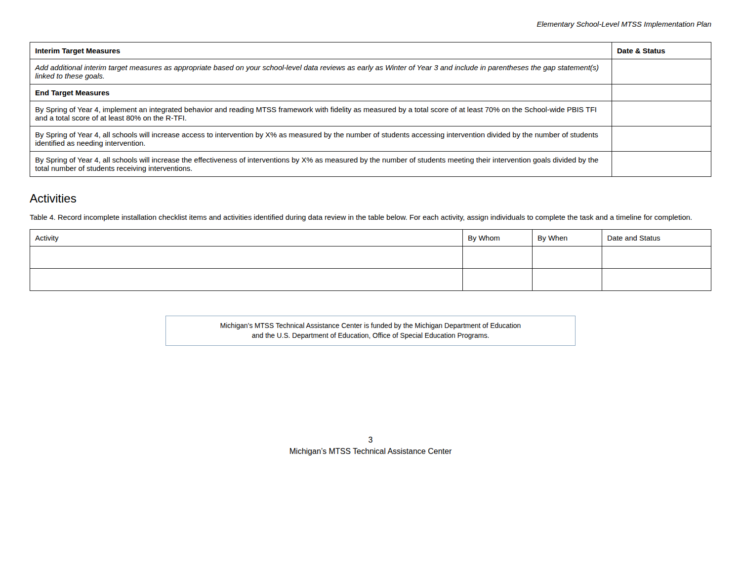Elementary School-Level MTSS Implementation Plan
| Interim Target Measures | Date & Status |
| --- | --- |
| Add additional interim target measures as appropriate based on your school-level data reviews as early as Winter of Year 3 and include in parentheses the gap statement(s) linked to these goals. | |
| End Target Measures | |
| By Spring of Year 4, implement an integrated behavior and reading MTSS framework with fidelity as measured by a total score of at least 70% on the School-wide PBIS TFI and a total score of at least 80% on the R-TFI. | |
| By Spring of Year 4, all schools will increase access to intervention by X% as measured by the number of students accessing intervention divided by the number of students identified as needing intervention. | |
| By Spring of Year 4, all schools will increase the effectiveness of interventions by X% as measured by the number of students meeting their intervention goals divided by the total number of students receiving interventions. | |
Activities
Table 4. Record incomplete installation checklist items and activities identified during data review in the table below. For each activity, assign individuals to complete the task and a timeline for completion.
| Activity | By Whom | By When | Date and Status |
| --- | --- | --- | --- |
Michigan’s MTSS Technical Assistance Center is funded by the Michigan Department of Education
and the U.S. Department of Education, Office of Special Education Programs.
3
Michigan’s MTSS Technical Assistance Center